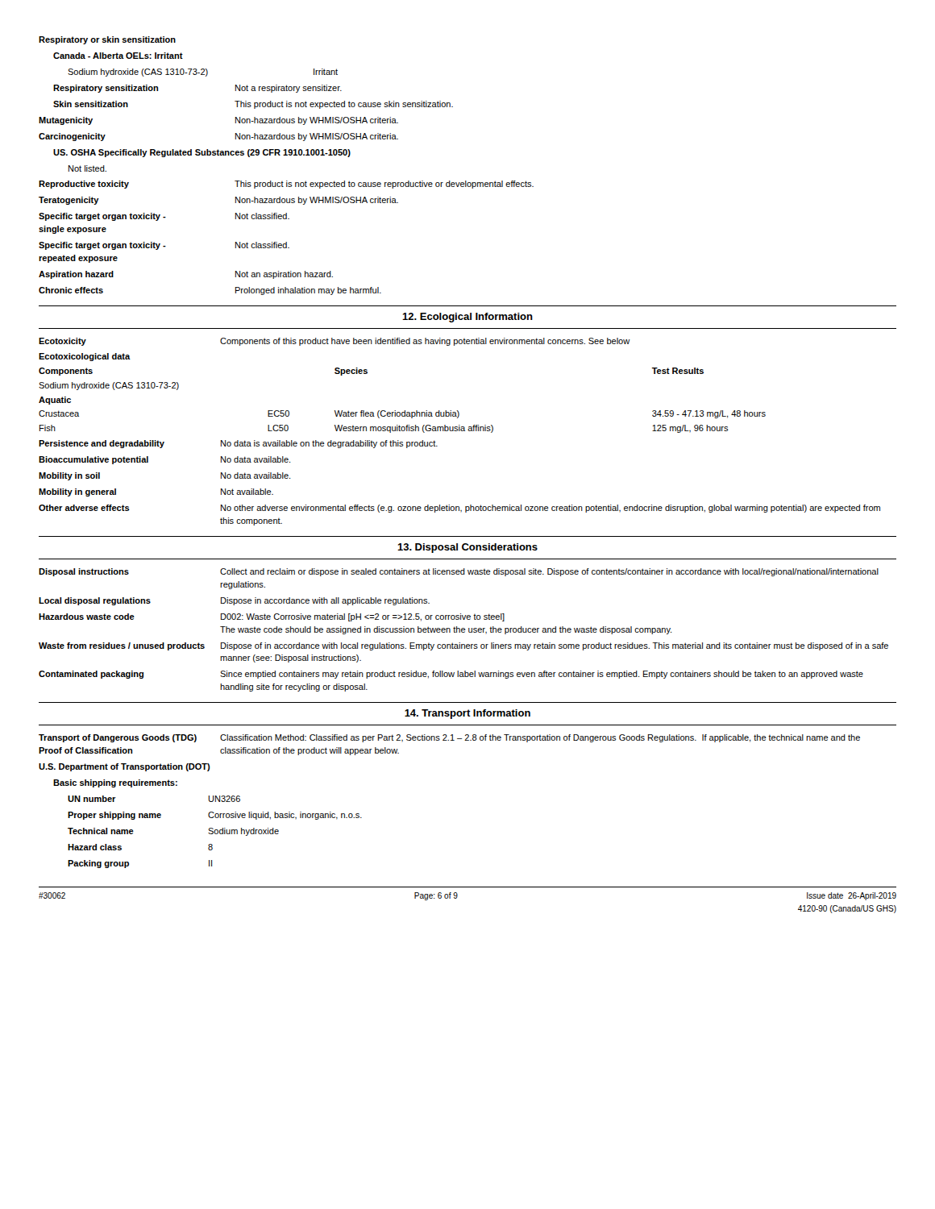| Respiratory or skin sensitization |
| Canada - Alberta OELs: Irritant |
| Sodium hydroxide (CAS 1310-73-2) | Irritant |
| Respiratory sensitization | Not a respiratory sensitizer. |
| Skin sensitization | This product is not expected to cause skin sensitization. |
| Mutagenicity | Non-hazardous by WHMIS/OSHA criteria. |
| Carcinogenicity | Non-hazardous by WHMIS/OSHA criteria. |
| US. OSHA Specifically Regulated Substances (29 CFR 1910.1001-1050) |
| Not listed. |
| Reproductive toxicity | This product is not expected to cause reproductive or developmental effects. |
| Teratogenicity | Non-hazardous by WHMIS/OSHA criteria. |
| Specific target organ toxicity - single exposure | Not classified. |
| Specific target organ toxicity - repeated exposure | Not classified. |
| Aspiration hazard | Not an aspiration hazard. |
| Chronic effects | Prolonged inhalation may be harmful. |
12. Ecological Information
| Ecotoxicity | Components of this product have been identified as having potential environmental concerns. See below |
| Ecotoxicological data |
| Components | | Species | Test Results |
| Sodium hydroxide (CAS 1310-73-2) |
| Aquatic |
| Crustacea | EC50 | Water flea (Ceriodaphnia dubia) | 34.59 - 47.13 mg/L, 48 hours |
| Fish | LC50 | Western mosquitofish (Gambusia affinis) | 125 mg/L, 96 hours |
| Persistence and degradability | No data is available on the degradability of this product. |
| Bioaccumulative potential | No data available. |
| Mobility in soil | No data available. |
| Mobility in general | Not available. |
| Other adverse effects | No other adverse environmental effects (e.g. ozone depletion, photochemical ozone creation potential, endocrine disruption, global warming potential) are expected from this component. |
13. Disposal Considerations
| Disposal instructions | Collect and reclaim or dispose in sealed containers at licensed waste disposal site. Dispose of contents/container in accordance with local/regional/national/international regulations. |
| Local disposal regulations | Dispose in accordance with all applicable regulations. |
| Hazardous waste code | D002: Waste Corrosive material [pH <=2 or =>12.5, or corrosive to steel] The waste code should be assigned in discussion between the user, the producer and the waste disposal company. |
| Waste from residues / unused products | Dispose of in accordance with local regulations. Empty containers or liners may retain some product residues. This material and its container must be disposed of in a safe manner (see: Disposal instructions). |
| Contaminated packaging | Since emptied containers may retain product residue, follow label warnings even after container is emptied. Empty containers should be taken to an approved waste handling site for recycling or disposal. |
14. Transport Information
| Transport of Dangerous Goods (TDG) Proof of Classification | Classification Method: Classified as per Part 2, Sections 2.1 – 2.8 of the Transportation of Dangerous Goods Regulations. If applicable, the technical name and the classification of the product will appear below. |
| U.S. Department of Transportation (DOT) |
| Basic shipping requirements: |
| UN number | UN3266 |
| Proper shipping name | Corrosive liquid, basic, inorganic, n.o.s. |
| Technical name | Sodium hydroxide |
| Hazard class | 8 |
| Packing group | II |
#30062 Issue date 26-April-2019
Page: 6 of 9
4120-90 (Canada/US GHS)